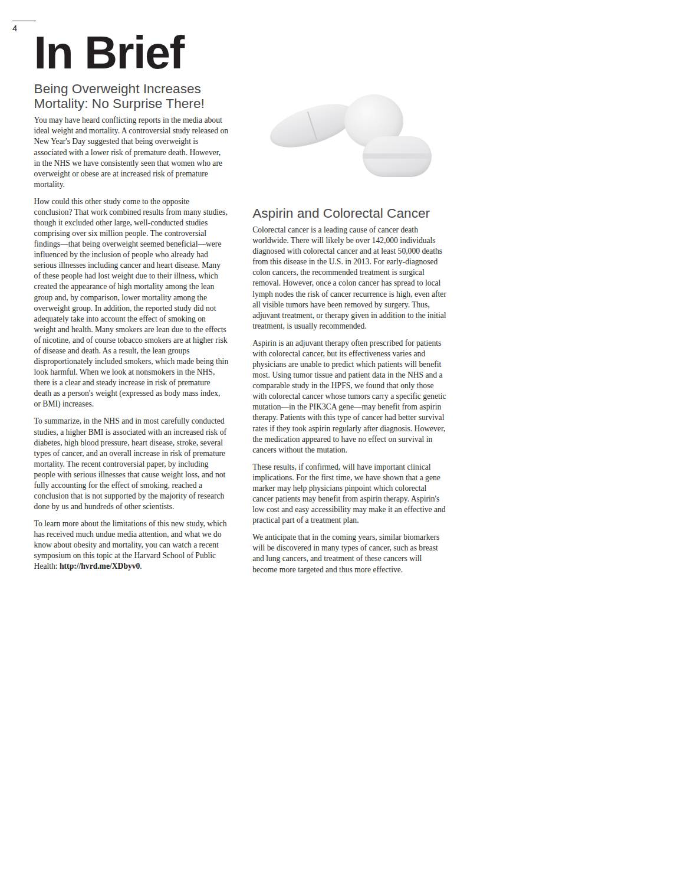4
In Brief
Being Overweight Increases
Mortality: No Surprise There!
You may have heard conflicting reports in the media about ideal weight and mortality. A controversial study released on New Year's Day suggested that being overweight is associated with a lower risk of premature death. However, in the NHS we have consistently seen that women who are overweight or obese are at increased risk of premature mortality.
How could this other study come to the opposite conclusion? That work combined results from many studies, though it excluded other large, well-conducted studies comprising over six million people. The controversial findings—that being overweight seemed beneficial—were influenced by the inclusion of people who already had serious illnesses including cancer and heart disease. Many of these people had lost weight due to their illness, which created the appearance of high mortality among the lean group and, by comparison, lower mortality among the overweight group. In addition, the reported study did not adequately take into account the effect of smoking on weight and health. Many smokers are lean due to the effects of nicotine, and of course tobacco smokers are at higher risk of disease and death. As a result, the lean groups disproportionately included smokers, which made being thin look harmful. When we look at nonsmokers in the NHS, there is a clear and steady increase in risk of premature death as a person's weight (expressed as body mass index, or BMI) increases.
To summarize, in the NHS and in most carefully conducted studies, a higher BMI is associated with an increased risk of diabetes, high blood pressure, heart disease, stroke, several types of cancer, and an overall increase in risk of premature mortality. The recent controversial paper, by including people with serious illnesses that cause weight loss, and not fully accounting for the effect of smoking, reached a conclusion that is not supported by the majority of research done by us and hundreds of other scientists.
To learn more about the limitations of this new study, which has received much undue media attention, and what we do know about obesity and mortality, you can watch a recent symposium on this topic at the Harvard School of Public Health: http://hvrd.me/XDbyv0.
Aspirin and Colorectal Cancer
Colorectal cancer is a leading cause of cancer death worldwide. There will likely be over 142,000 individuals diagnosed with colorectal cancer and at least 50,000 deaths from this disease in the U.S. in 2013. For early-diagnosed colon cancers, the recommended treatment is surgical removal. However, once a colon cancer has spread to local lymph nodes the risk of cancer recurrence is high, even after all visible tumors have been removed by surgery. Thus, adjuvant treatment, or therapy given in addition to the initial treatment, is usually recommended.
Aspirin is an adjuvant therapy often prescribed for patients with colorectal cancer, but its effectiveness varies and physicians are unable to predict which patients will benefit most. Using tumor tissue and patient data in the NHS and a comparable study in the HPFS, we found that only those with colorectal cancer whose tumors carry a specific genetic mutation—in the PIK3CA gene—may benefit from aspirin therapy. Patients with this type of cancer had better survival rates if they took aspirin regularly after diagnosis. However, the medication appeared to have no effect on survival in cancers without the mutation.
These results, if confirmed, will have important clinical implications. For the first time, we have shown that a gene marker may help physicians pinpoint which colorectal cancer patients may benefit from aspirin therapy. Aspirin's low cost and easy accessibility may make it an effective and practical part of a treatment plan.
We anticipate that in the coming years, similar biomarkers will be discovered in many types of cancer, such as breast and lung cancers, and treatment of these cancers will become more targeted and thus more effective.